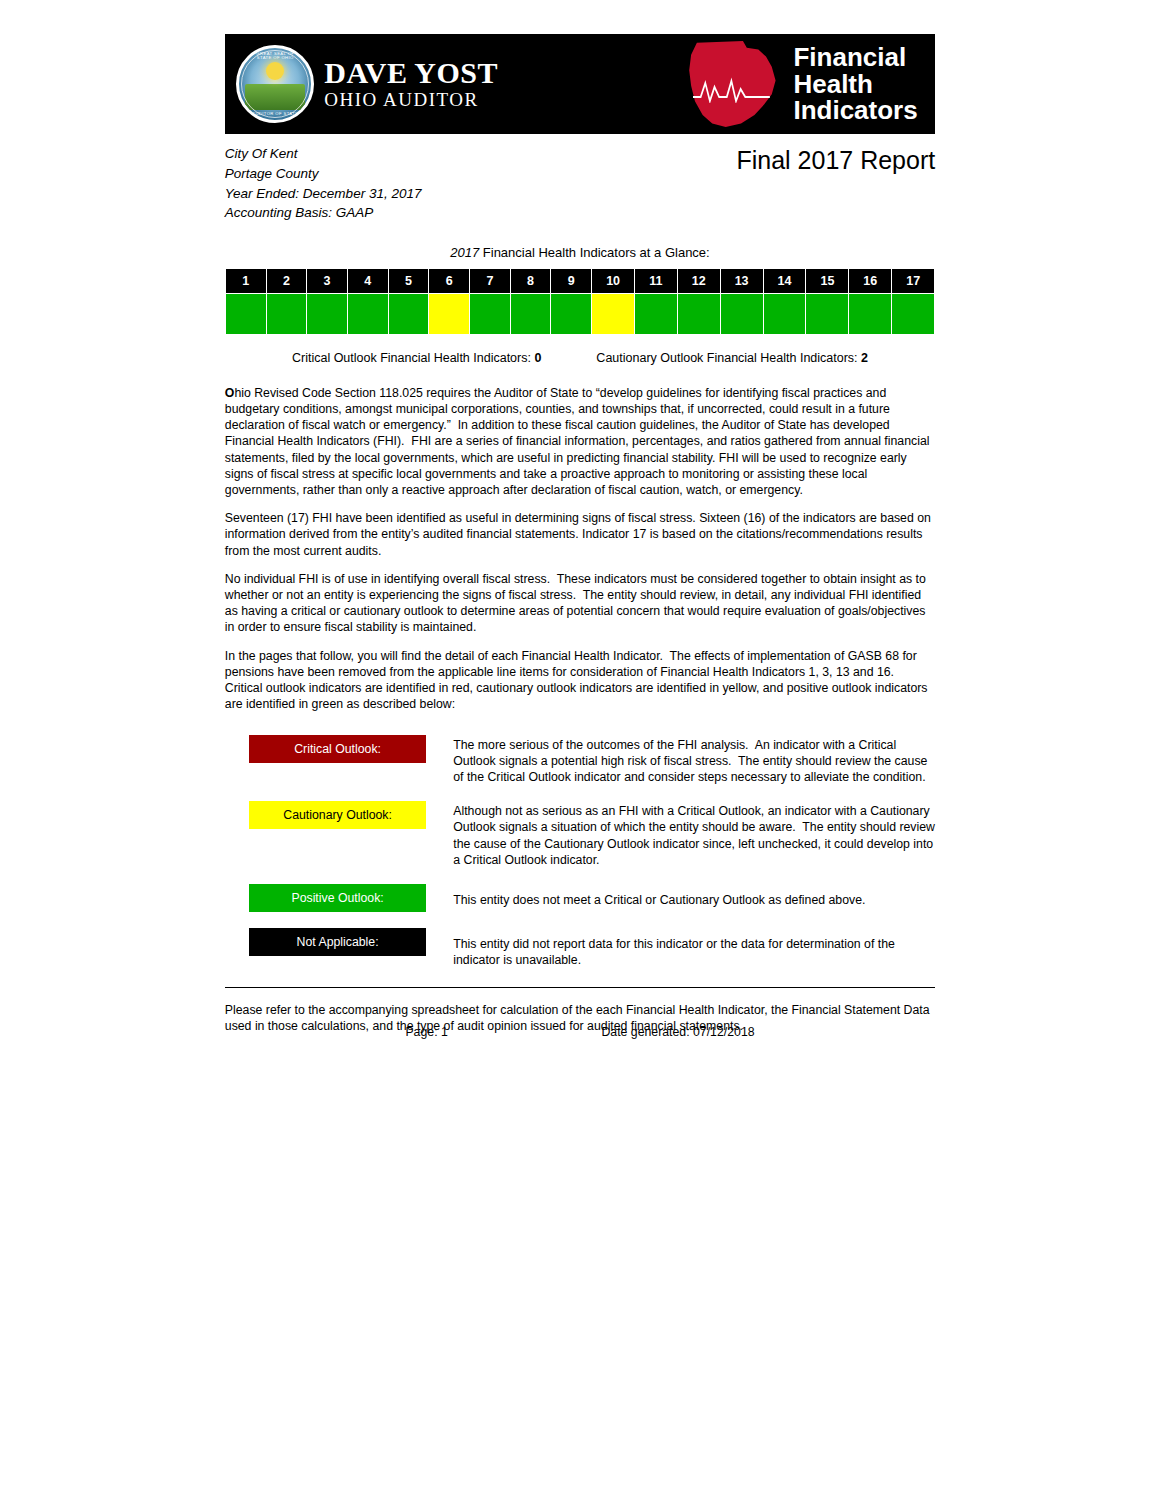THE GREAT SEAL OF THE STATE OF OHIO AUDITOR OF STATE
DAVE YOST
OHIO AUDITOR
Financial
Health
Indicators
City Of Kent
Portage County
Year Ended: December 31, 2017
Accounting Basis: GAAP
Final 2017 Report
2017 Financial Health Indicators at a Glance:
| 1 | 2 | 3 | 4 | 5 | 6 | 7 | 8 | 9 | 10 | 11 | 12 | 13 | 14 | 15 | 16 | 17 |
| --- | --- | --- | --- | --- | --- | --- | --- | --- | --- | --- | --- | --- | --- | --- | --- | --- |
Critical Outlook Financial Health Indicators: 0 Cautionary Outlook Financial Health Indicators: 2
Ohio Revised Code Section 118.025 requires the Auditor of State to “develop guidelines for identifying fiscal practices and budgetary conditions, amongst municipal corporations, counties, and townships that, if uncorrected, could result in a future declaration of fiscal watch or emergency.” In addition to these fiscal caution guidelines, the Auditor of State has developed Financial Health Indicators (FHI). FHI are a series of financial information, percentages, and ratios gathered from annual financial statements, filed by the local governments, which are useful in predicting financial stability. FHI will be used to recognize early signs of fiscal stress at specific local governments and take a proactive approach to monitoring or assisting these local governments, rather than only a reactive approach after declaration of fiscal caution, watch, or emergency.
Seventeen (17) FHI have been identified as useful in determining signs of fiscal stress. Sixteen (16) of the indicators are based on information derived from the entity’s audited financial statements. Indicator 17 is based on the citations/recommendations results from the most current audits.
No individual FHI is of use in identifying overall fiscal stress. These indicators must be considered together to obtain insight as to whether or not an entity is experiencing the signs of fiscal stress. The entity should review, in detail, any individual FHI identified as having a critical or cautionary outlook to determine areas of potential concern that would require evaluation of goals/objectives in order to ensure fiscal stability is maintained.
In the pages that follow, you will find the detail of each Financial Health Indicator. The effects of implementation of GASB 68 for pensions have been removed from the applicable line items for consideration of Financial Health Indicators 1, 3, 13 and 16. Critical outlook indicators are identified in red, cautionary outlook indicators are identified in yellow, and positive outlook indicators are identified in green as described below:
Critical Outlook:
The more serious of the outcomes of the FHI analysis. An indicator with a Critical Outlook signals a potential high risk of fiscal stress. The entity should review the cause of the Critical Outlook indicator and consider steps necessary to alleviate the condition.
Cautionary Outlook:
Although not as serious as an FHI with a Critical Outlook, an indicator with a Cautionary Outlook signals a situation of which the entity should be aware. The entity should review the cause of the Cautionary Outlook indicator since, left unchecked, it could develop into a Critical Outlook indicator.
Positive Outlook:
This entity does not meet a Critical or Cautionary Outlook as defined above.
Not Applicable:
This entity did not report data for this indicator or the data for determination of the indicator is unavailable.
Please refer to the accompanying spreadsheet for calculation of the each Financial Health Indicator, the Financial Statement Data used in those calculations, and the type of audit opinion issued for audited financial statements.
Page: 1
Date generated: 07/12/2018